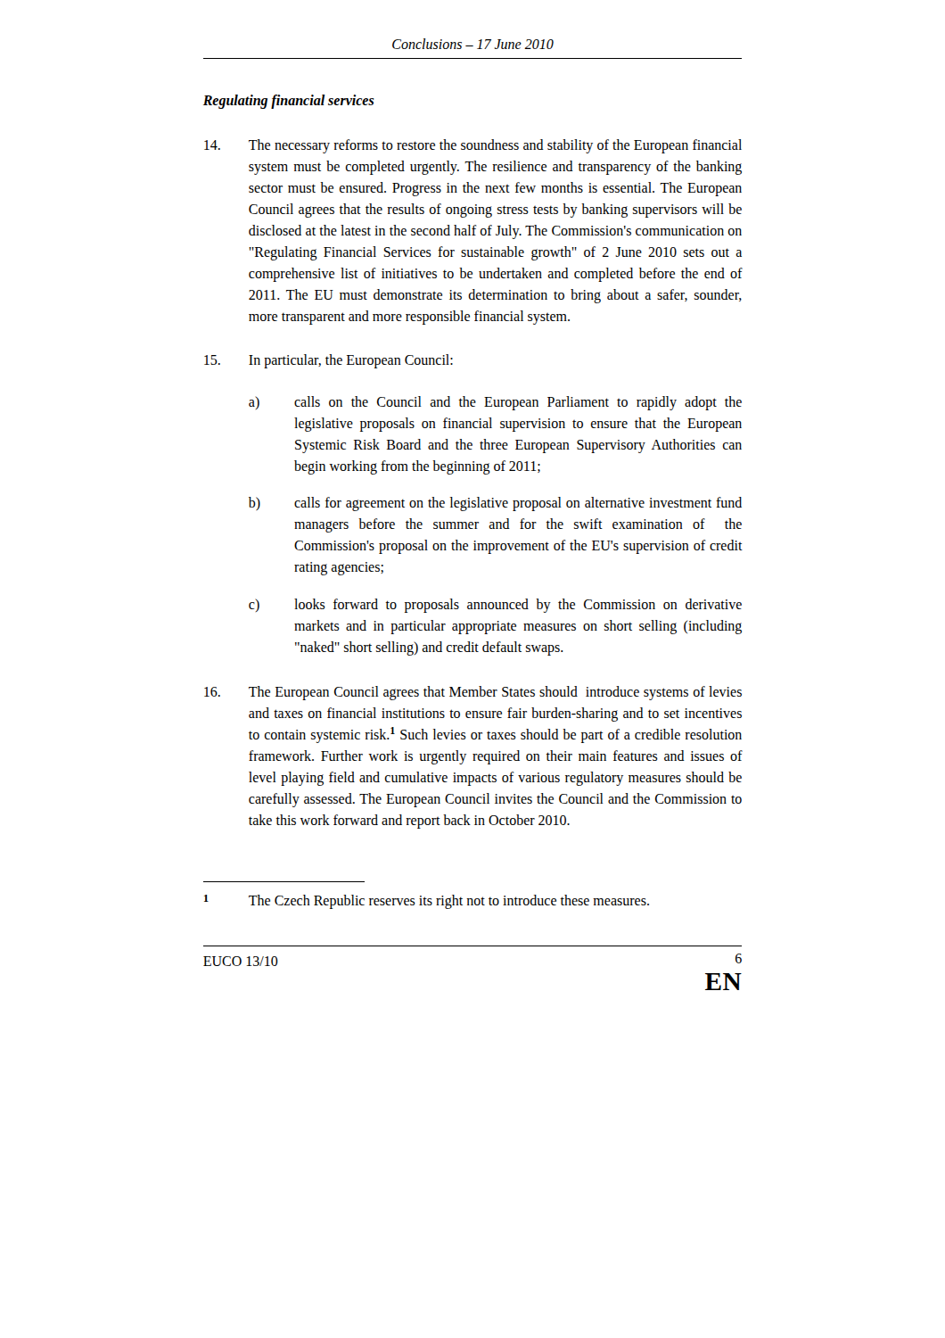Conclusions – 17 June 2010
Regulating financial services
14. The necessary reforms to restore the soundness and stability of the European financial system must be completed urgently. The resilience and transparency of the banking sector must be ensured. Progress in the next few months is essential. The European Council agrees that the results of ongoing stress tests by banking supervisors will be disclosed at the latest in the second half of July. The Commission's communication on "Regulating Financial Services for sustainable growth" of 2 June 2010 sets out a comprehensive list of initiatives to be undertaken and completed before the end of 2011. The EU must demonstrate its determination to bring about a safer, sounder, more transparent and more responsible financial system.
15. In particular, the European Council:
a) calls on the Council and the European Parliament to rapidly adopt the legislative proposals on financial supervision to ensure that the European Systemic Risk Board and the three European Supervisory Authorities can begin working from the beginning of 2011;
b) calls for agreement on the legislative proposal on alternative investment fund managers before the summer and for the swift examination of the Commission's proposal on the improvement of the EU's supervision of credit rating agencies;
c) looks forward to proposals announced by the Commission on derivative markets and in particular appropriate measures on short selling (including "naked" short selling) and credit default swaps.
16. The European Council agrees that Member States should introduce systems of levies and taxes on financial institutions to ensure fair burden-sharing and to set incentives to contain systemic risk.1 Such levies or taxes should be part of a credible resolution framework. Further work is urgently required on their main features and issues of level playing field and cumulative impacts of various regulatory measures should be carefully assessed. The European Council invites the Council and the Commission to take this work forward and report back in October 2010.
1 The Czech Republic reserves its right not to introduce these measures.
EUCO 13/10
6 EN